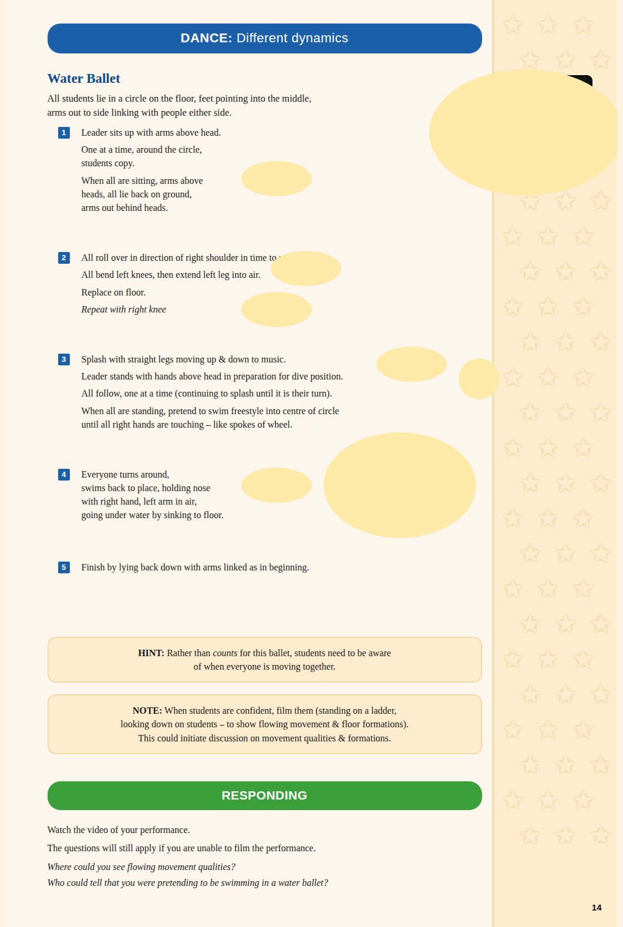✩ ✩ ✩ ✩ ✩ ✩ ✩ ✩ ✩ ✩ ✩ ✩ ✩ ✩ ✩ ✩ ✩ ✩ ✩ ✩ ✩ ✩ ✩ ✩ ✩ ✩ ✩ ✩ ✩ ✩ ✩ ✩ ✩ ✩ ✩ ✩ ✩ ✩ ✩ ✩ ✩ ✩ ✩ ✩ ✩ ✩ ✩ ✩ ✩ ✩ ✩ ✩ ✩ ✩ ✩ ✩ ✩ ✩ ✩ ✩ ✩ ✩ ✩ ✩ ✩ ✩ ✩ ✩ ✩ ✩ ✩ ✩
DANCE: Different dynamics
CD 1 : TRACK 15
Water Ballet
All students lie in a circle on the floor, feet pointing into the middle, arms out to side linking with people either side.
Leader sits up with arms above head.
One at a time, around the circle,
students copy.
When all are sitting, arms above
heads, all lie back on ground,
arms out behind heads.
All roll over in direction of right shoulder in time to music.
All bend left knees, then extend left leg into air.
Replace on floor.
Repeat with right knee
Splash with straight legs moving up & down to music.
Leader stands with hands above head in preparation for dive position.
All follow, one at a time (continuing to splash until it is their turn).
When all are standing, pretend to swim freestyle into centre of circle
until all right hands are touching – like spokes of wheel.
Everyone turns around,
swims back to place, holding nose
with right hand, left arm in air,
going under water by sinking to floor.
Finish by lying back down with arms linked as in beginning.
HINT: Rather than counts for this ballet, students need to be aware
of when everyone is moving together.
NOTE: When students are confident, film them (standing on a ladder,
looking down on students – to show flowing movement & floor formations).
This could initiate discussion on movement qualities & formations.
RESPONDING
Watch the video of your performance.
The questions will still apply if you are unable to film the performance.
Where could you see flowing movement qualities?
Who could tell that you were pretending to be swimming in a water ballet?
14